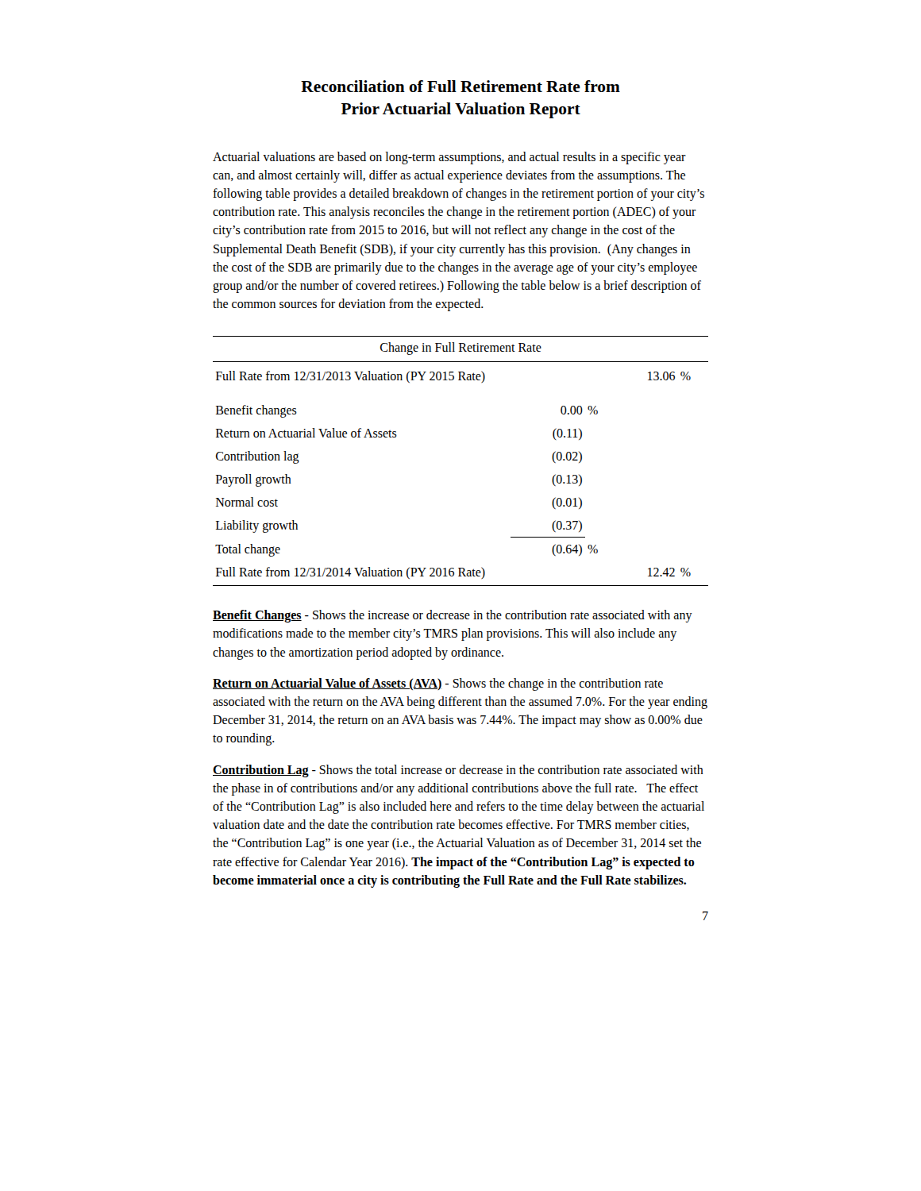Reconciliation of Full Retirement Rate from
Prior Actuarial Valuation Report
Actuarial valuations are based on long-term assumptions, and actual results in a specific year can, and almost certainly will, differ as actual experience deviates from the assumptions. The following table provides a detailed breakdown of changes in the retirement portion of your city’s contribution rate. This analysis reconciles the change in the retirement portion (ADEC) of your city’s contribution rate from 2015 to 2016, but will not reflect any change in the cost of the Supplemental Death Benefit (SDB), if your city currently has this provision. (Any changes in the cost of the SDB are primarily due to the changes in the average age of your city’s employee group and/or the number of covered retirees.) Following the table below is a brief description of the common sources for deviation from the expected.
Change in Full Retirement Rate
| Full Rate from 12/31/2013 Valuation (PY 2015 Rate) | | | 13.06 | % |
| Benefit changes | 0.00 | % | | |
| Return on Actuarial Value of Assets | (0.11) | | | |
| Contribution lag | (0.02) | | | |
| Payroll growth | (0.13) | | | |
| Normal cost | (0.01) | | | |
| Liability growth | (0.37) | | | |
| Total change | (0.64) | % | | |
| Full Rate from 12/31/2014 Valuation (PY 2016 Rate) | | | 12.42 | % |
Benefit Changes - Shows the increase or decrease in the contribution rate associated with any modifications made to the member city’s TMRS plan provisions. This will also include any changes to the amortization period adopted by ordinance.
Return on Actuarial Value of Assets (AVA) - Shows the change in the contribution rate associated with the return on the AVA being different than the assumed 7.0%. For the year ending December 31, 2014, the return on an AVA basis was 7.44%. The impact may show as 0.00% due to rounding.
Contribution Lag - Shows the total increase or decrease in the contribution rate associated with the phase in of contributions and/or any additional contributions above the full rate. The effect of the “Contribution Lag” is also included here and refers to the time delay between the actuarial valuation date and the date the contribution rate becomes effective. For TMRS member cities, the “Contribution Lag” is one year (i.e., the Actuarial Valuation as of December 31, 2014 set the rate effective for Calendar Year 2016). The impact of the “Contribution Lag” is expected to become immaterial once a city is contributing the Full Rate and the Full Rate stabilizes.
7